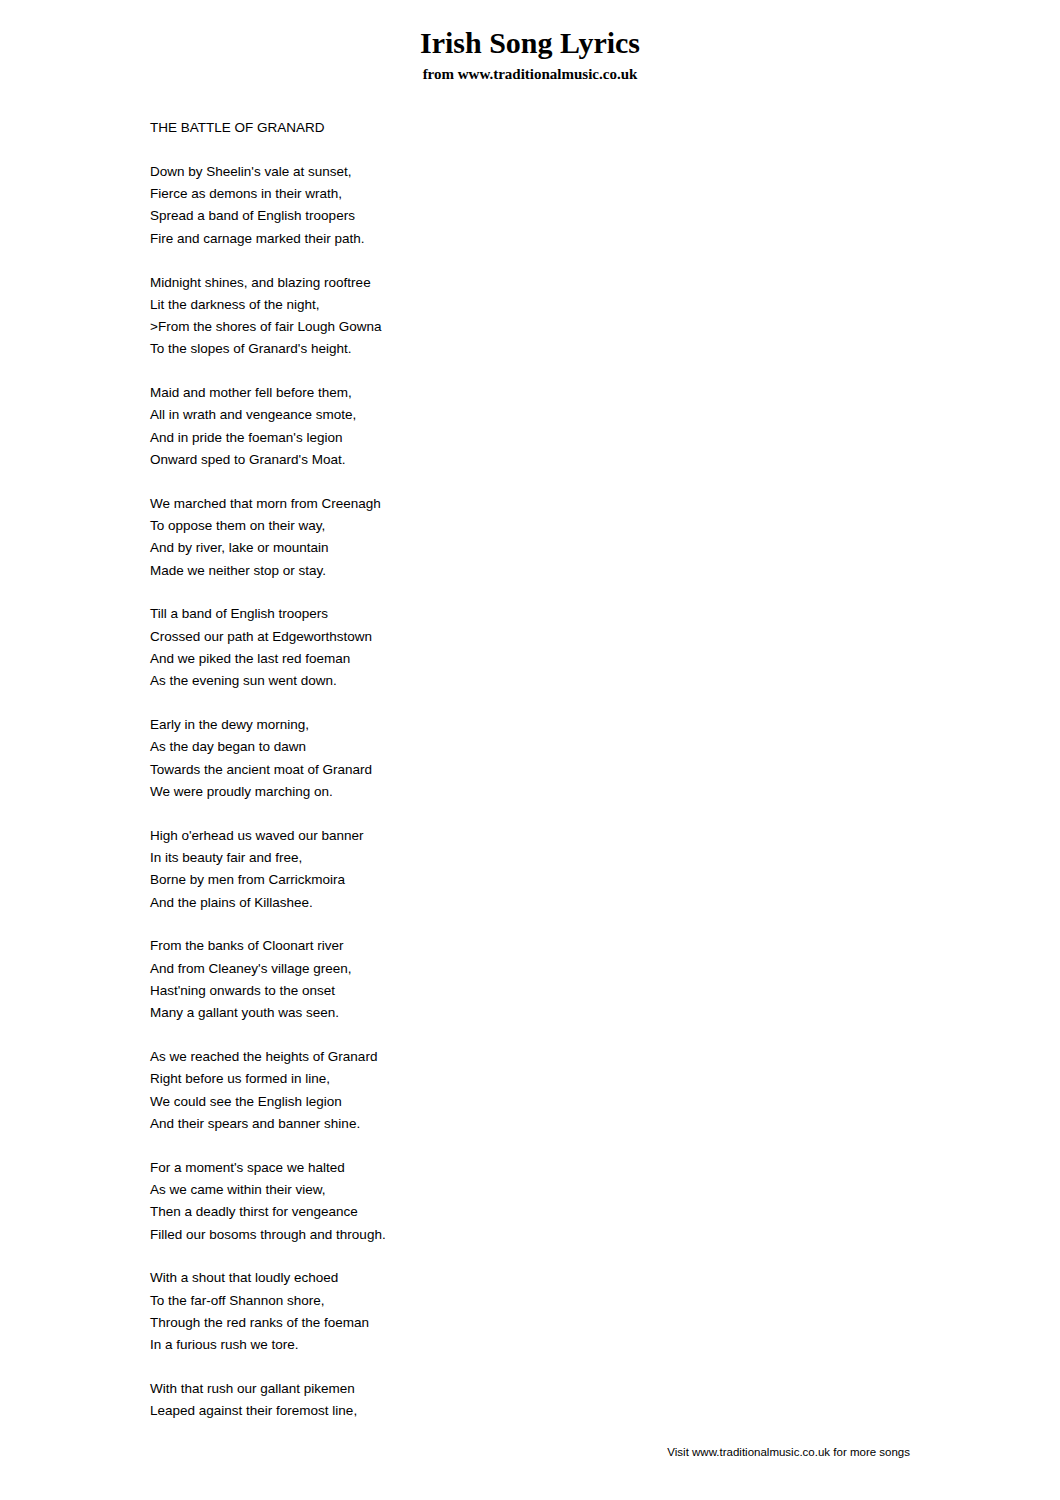Irish Song Lyrics
from www.traditionalmusic.co.uk
THE BATTLE OF GRANARD
Down by Sheelin's vale at sunset,
Fierce as demons in their wrath,
Spread a band of English troopers
Fire and carnage marked their path.
Midnight shines, and blazing rooftree
Lit the darkness of the night,
>From the shores of fair Lough Gowna
To the slopes of Granard's height.
Maid and mother fell before them,
All in wrath and vengeance smote,
And in pride the foeman's legion
Onward sped to Granard's Moat.
We marched that morn from Creenagh
To oppose them on their way,
And by river, lake or mountain
Made we neither stop or stay.
Till a band of English troopers
Crossed our path at Edgeworthstown
And we piked the last red foeman
As the evening sun went down.
Early in the dewy morning,
As the day began to dawn
Towards the ancient moat of Granard
We were proudly marching on.
High o'erhead us waved our banner
In its beauty fair and free,
Borne by men from Carrickmoira
And the plains of Killashee.
From the banks of Cloonart river
And from Cleaney's village green,
Hast'ning onwards to the onset
Many a gallant youth was seen.
As we reached the heights of Granard
Right before us formed in line,
We could see the English legion
And their spears and banner shine.
For a moment's space we halted
As we came within their view,
Then a deadly thirst for vengeance
Filled our bosoms through and through.
With a shout that loudly echoed
To the far-off Shannon shore,
Through the red ranks of the foeman
In a furious rush we tore.
With that rush our gallant pikemen
Leaped against their foremost line,
Visit www.traditionalmusic.co.uk for more songs